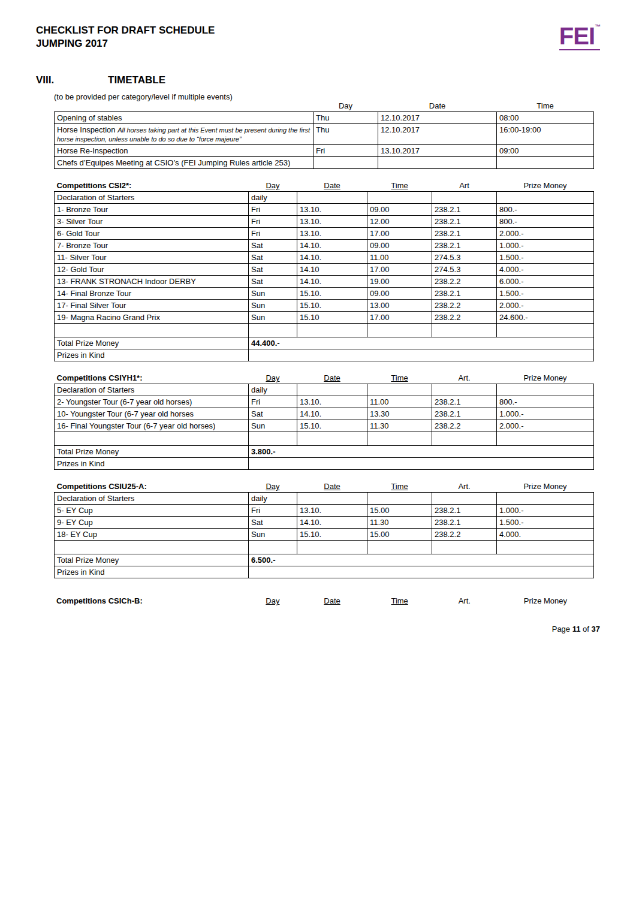CHECKLIST FOR DRAFT SCHEDULE
JUMPING 2017
FEI™
VIII. TIMETABLE
(to be provided per category/level if multiple events)
| | Day | Date | Time |
| Opening of stables | Thu | 12.10.2017 | 08:00 |
| Horse Inspection All horses taking part at this Event must be present during the first horse inspection, unless unable to do so due to “force majeure” | Thu | 12.10.2017 | 16:00-19:00 |
| Horse Re-Inspection | Fri | 13.10.2017 | 09:00 |
| Chefs d’Equipes Meeting at CSIO’s (FEI Jumping Rules article 253) | | | |
| Competitions CSI2*: | Day | Date | Time | Art | Prize Money |
| Declaration of Starters | daily | | | | |
| 1- Bronze Tour | Fri | 13.10. | 09.00 | 238.2.1 | 800.- |
| 3- Silver Tour | Fri | 13.10. | 12.00 | 238.2.1 | 800.- |
| 6- Gold Tour | Fri | 13.10. | 17.00 | 238.2.1 | 2.000.- |
| 7- Bronze Tour | Sat | 14.10. | 09.00 | 238.2.1 | 1.000.- |
| 11- Silver Tour | Sat | 14.10. | 11.00 | 274.5.3 | 1.500.- |
| 12- Gold Tour | Sat | 14.10 | 17.00 | 274.5.3 | 4.000.- |
| 13- FRANK STRONACH Indoor DERBY | Sat | 14.10. | 19.00 | 238.2.2 | 6.000.- |
| 14- Final Bronze Tour | Sun | 15.10. | 09.00 | 238.2.1 | 1.500.- |
| 17- Final Silver Tour | Sun | 15.10. | 13.00 | 238.2.2 | 2.000.- |
| 19- Magna Racino Grand Prix | Sun | 15.10 | 17.00 | 238.2.2 | 24.600.- |
| Total Prize Money | 44.400.- |
| Prizes in Kind | |
| Competitions CSIYH1*: | Day | Date | Time | Art. | Prize Money |
| Declaration of Starters | daily | | | | |
| 2- Youngster Tour (6-7 year old horses) | Fri | 13.10. | 11.00 | 238.2.1 | 800.- |
| 10- Youngster Tour (6-7 year old horses | Sat | 14.10. | 13.30 | 238.2.1 | 1.000.- |
| 16- Final Youngster Tour (6-7 year old horses) | Sun | 15.10. | 11.30 | 238.2.2 | 2.000.- |
| Total Prize Money | 3.800.- |
| Prizes in Kind | |
| Competitions CSIU25-A: | Day | Date | Time | Art. | Prize Money |
| Declaration of Starters | daily | | | | |
| 5- EY Cup | Fri | 13.10. | 15.00 | 238.2.1 | 1.000.- |
| 9- EY Cup | Sat | 14.10. | 11.30 | 238.2.1 | 1.500.- |
| 18- EY Cup | Sun | 15.10. | 15.00 | 238.2.2 | 4.000. |
| Total Prize Money | 6.500.- |
| Prizes in Kind | |
| Competitions CSICh-B: | Day | Date | Time | Art. | Prize Money |
Page 11 of 37